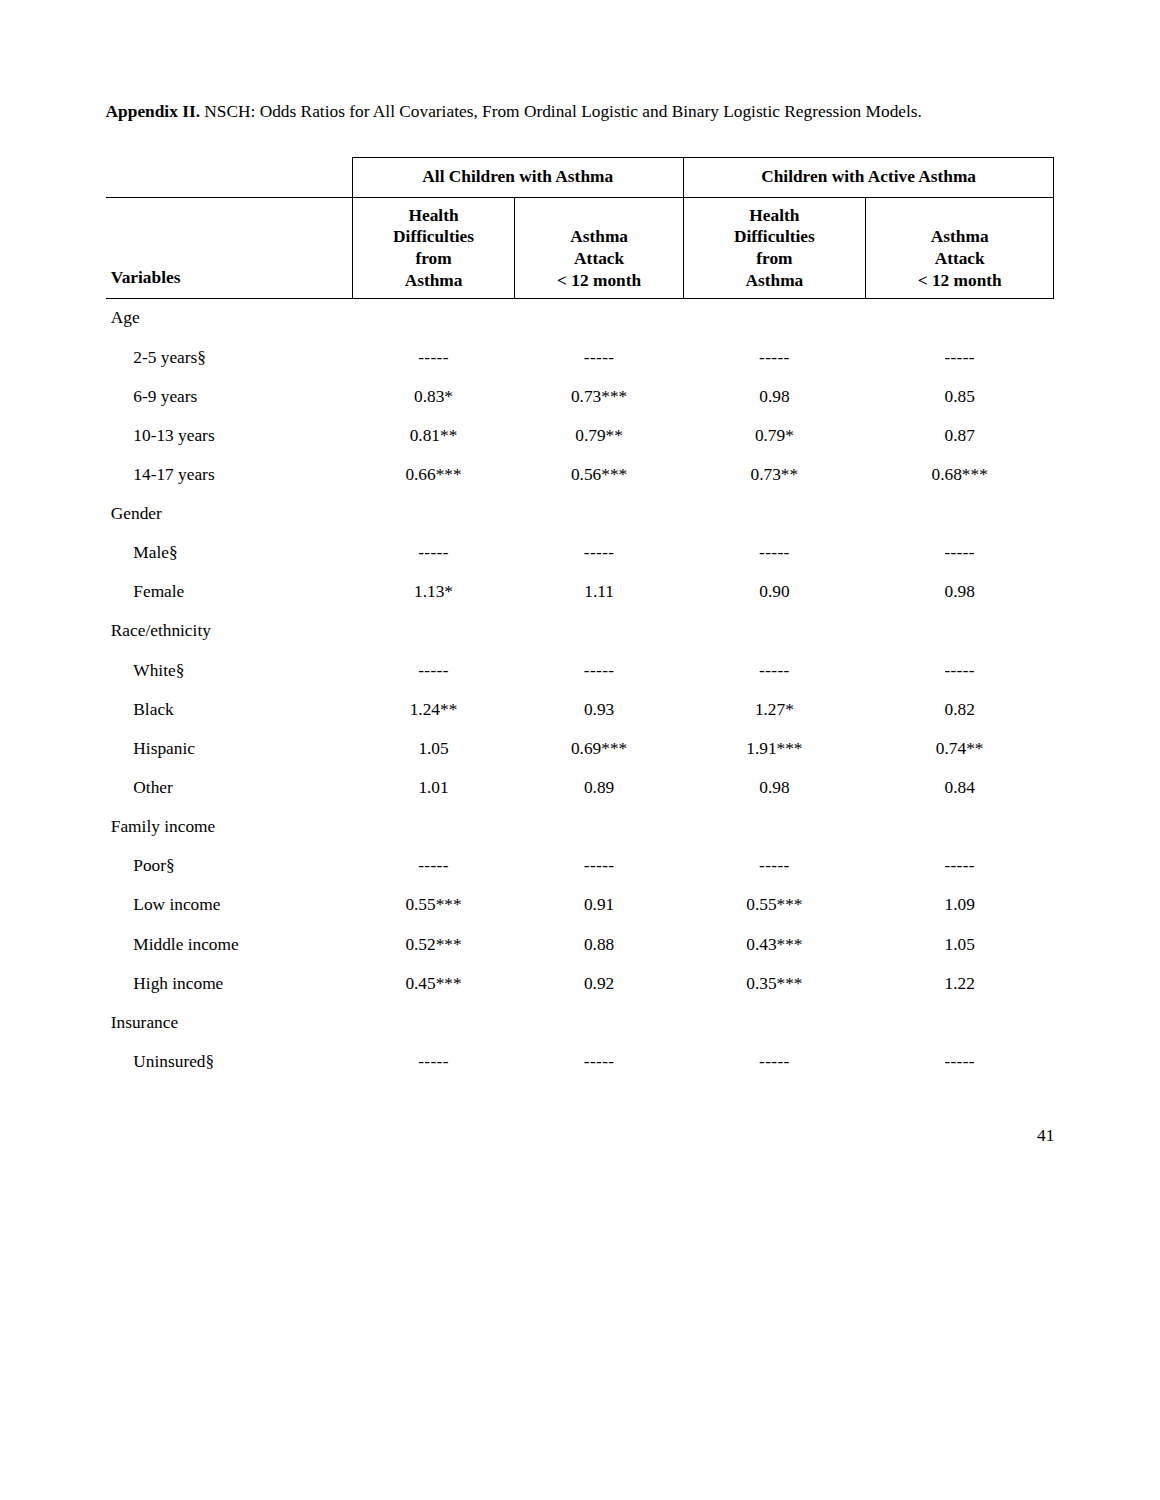Appendix II. NSCH: Odds Ratios for All Covariates, From Ordinal Logistic and Binary Logistic Regression Models.
| | All Children with Asthma | Children with Active Asthma |
| --- | --- | --- |
| Variables | Health Difficulties from Asthma | Asthma Attack < 12 month | Health Difficulties from Asthma | Asthma Attack < 12 month |
| Age | | | | |
| 2-5 years§ | ----- | ----- | ----- | ----- |
| 6-9 years | 0.83* | 0.73*** | 0.98 | 0.85 |
| 10-13 years | 0.81** | 0.79** | 0.79* | 0.87 |
| 14-17 years | 0.66*** | 0.56*** | 0.73** | 0.68*** |
| Gender | | | | |
| Male§ | ----- | ----- | ----- | ----- |
| Female | 1.13* | 1.11 | 0.90 | 0.98 |
| Race/ethnicity | | | | |
| White§ | ----- | ----- | ----- | ----- |
| Black | 1.24** | 0.93 | 1.27* | 0.82 |
| Hispanic | 1.05 | 0.69*** | 1.91*** | 0.74** |
| Other | 1.01 | 0.89 | 0.98 | 0.84 |
| Family income | | | | |
| Poor§ | ----- | ----- | ----- | ----- |
| Low income | 0.55*** | 0.91 | 0.55*** | 1.09 |
| Middle income | 0.52*** | 0.88 | 0.43*** | 1.05 |
| High income | 0.45*** | 0.92 | 0.35*** | 1.22 |
| Insurance | | | | |
| Uninsured§ | ----- | ----- | ----- | ----- |
41